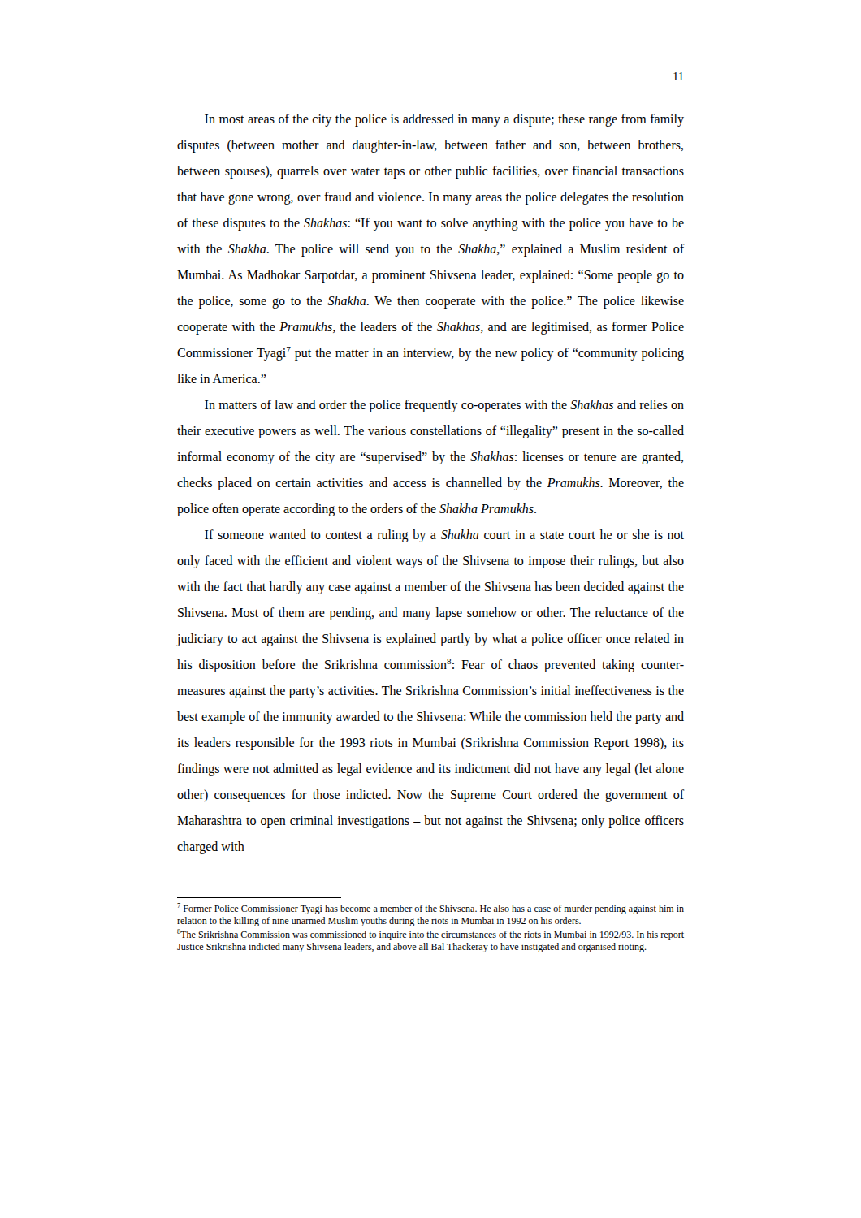11
In most areas of the city the police is addressed in many a dispute; these range from family disputes (between mother and daughter-in-law, between father and son, between brothers, between spouses), quarrels over water taps or other public facilities, over financial transactions that have gone wrong, over fraud and violence. In many areas the police delegates the resolution of these disputes to the Shakhas: “If you want to solve anything with the police you have to be with the Shakha. The police will send you to the Shakha,” explained a Muslim resident of Mumbai. As Madhokar Sarpotdar, a prominent Shivsena leader, explained: “Some people go to the police, some go to the Shakha. We then cooperate with the police.” The police likewise cooperate with the Pramukhs, the leaders of the Shakhas, and are legitimised, as former Police Commissioner Tyagi7 put the matter in an interview, by the new policy of “community policing like in America.”
In matters of law and order the police frequently co-operates with the Shakhas and relies on their executive powers as well. The various constellations of “illegality” present in the so-called informal economy of the city are “supervised” by the Shakhas: licenses or tenure are granted, checks placed on certain activities and access is channelled by the Pramukhs. Moreover, the police often operate according to the orders of the Shakha Pramukhs.
If someone wanted to contest a ruling by a Shakha court in a state court he or she is not only faced with the efficient and violent ways of the Shivsena to impose their rulings, but also with the fact that hardly any case against a member of the Shivsena has been decided against the Shivsena. Most of them are pending, and many lapse somehow or other. The reluctance of the judiciary to act against the Shivsena is explained partly by what a police officer once related in his disposition before the Srikrishna commission8: Fear of chaos prevented taking counter-measures against the party’s activities. The Srikrishna Commission’s initial ineffectiveness is the best example of the immunity awarded to the Shivsena: While the commission held the party and its leaders responsible for the 1993 riots in Mumbai (Srikrishna Commission Report 1998), its findings were not admitted as legal evidence and its indictment did not have any legal (let alone other) consequences for those indicted. Now the Supreme Court ordered the government of Maharashtra to open criminal investigations – but not against the Shivsena; only police officers charged with
7 Former Police Commissioner Tyagi has become a member of the Shivsena. He also has a case of murder pending against him in relation to the killing of nine unarmed Muslim youths during the riots in Mumbai in 1992 on his orders.
8The Srikrishna Commission was commissioned to inquire into the circumstances of the riots in Mumbai in 1992/93. In his report Justice Srikrishna indicted many Shivsena leaders, and above all Bal Thackeray to have instigated and organised rioting.